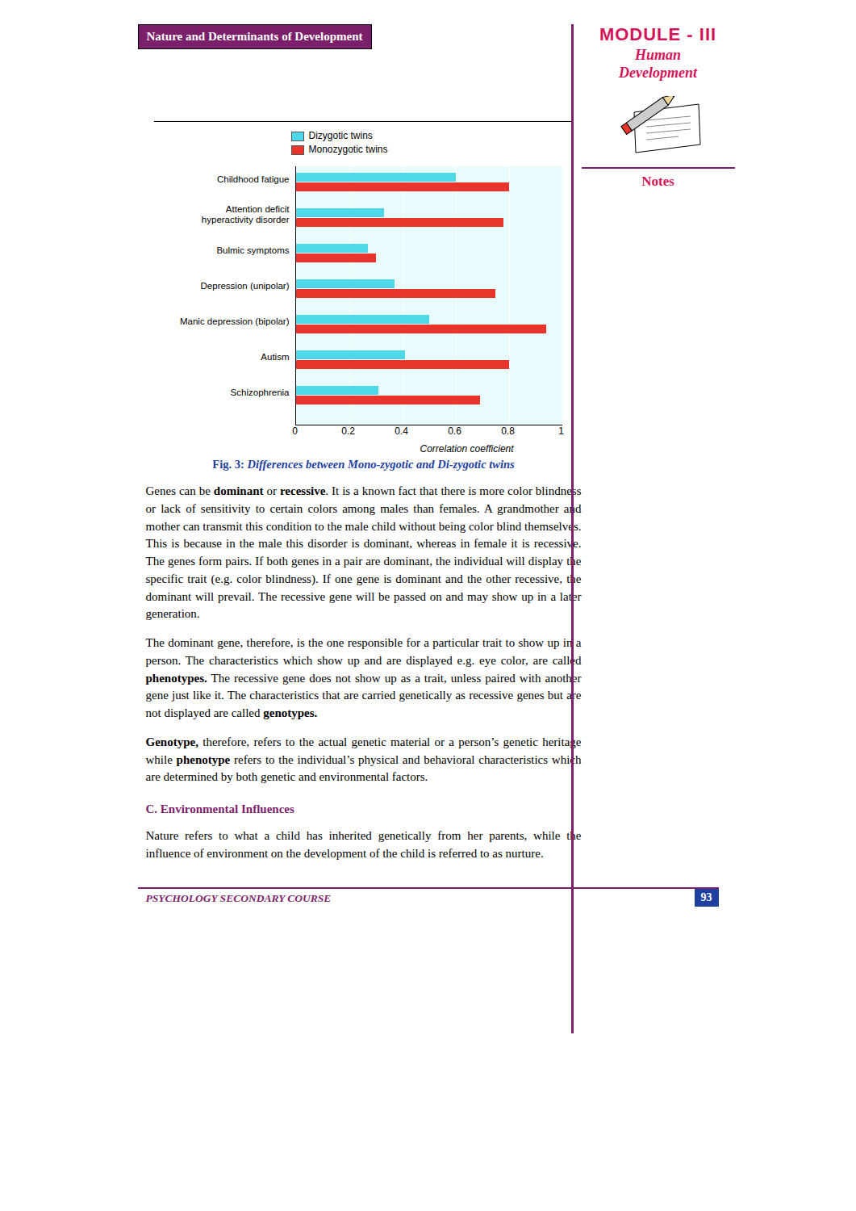MODULE - III
Human
Development
Notes
Nature and Determinants of Development
Dizygotic twins
Monozygotic twins
Childhood fatigue
Attention deficit
hyperactivity disorder
Bulmic symptoms
Depression (unipolar)
Manic depression (bipolar)
Autism
Schizophrenia
0
0.2
0.4
0.6
0.8
1
Correlation coefficient
Fig. 3: Differences between Mono-zygotic and Di-zygotic twins
Genes can be dominant or recessive. It is a known fact that there is more color blindness or lack of sensitivity to certain colors among males than females. A grandmother and mother can transmit this condition to the male child without being color blind themselves. This is because in the male this disorder is dominant, whereas in female it is recessive. The genes form pairs. If both genes in a pair are dominant, the individual will display the specific trait (e.g. color blindness). If one gene is dominant and the other recessive, the dominant will prevail. The recessive gene will be passed on and may show up in a later generation.
The dominant gene, therefore, is the one responsible for a particular trait to show up in a person. The characteristics which show up and are displayed e.g. eye color, are called phenotypes. The recessive gene does not show up as a trait, unless paired with another gene just like it. The characteristics that are carried genetically as recessive genes but are not displayed are called genotypes.
Genotype, therefore, refers to the actual genetic material or a person’s genetic heritage while phenotype refers to the individual’s physical and behavioral characteristics which are determined by both genetic and environmental factors.
C. Environmental Influences
Nature refers to what a child has inherited genetically from her parents, while the influence of environment on the development of the child is referred to as nurture.
PSYCHOLOGY SECONDARY COURSE
93